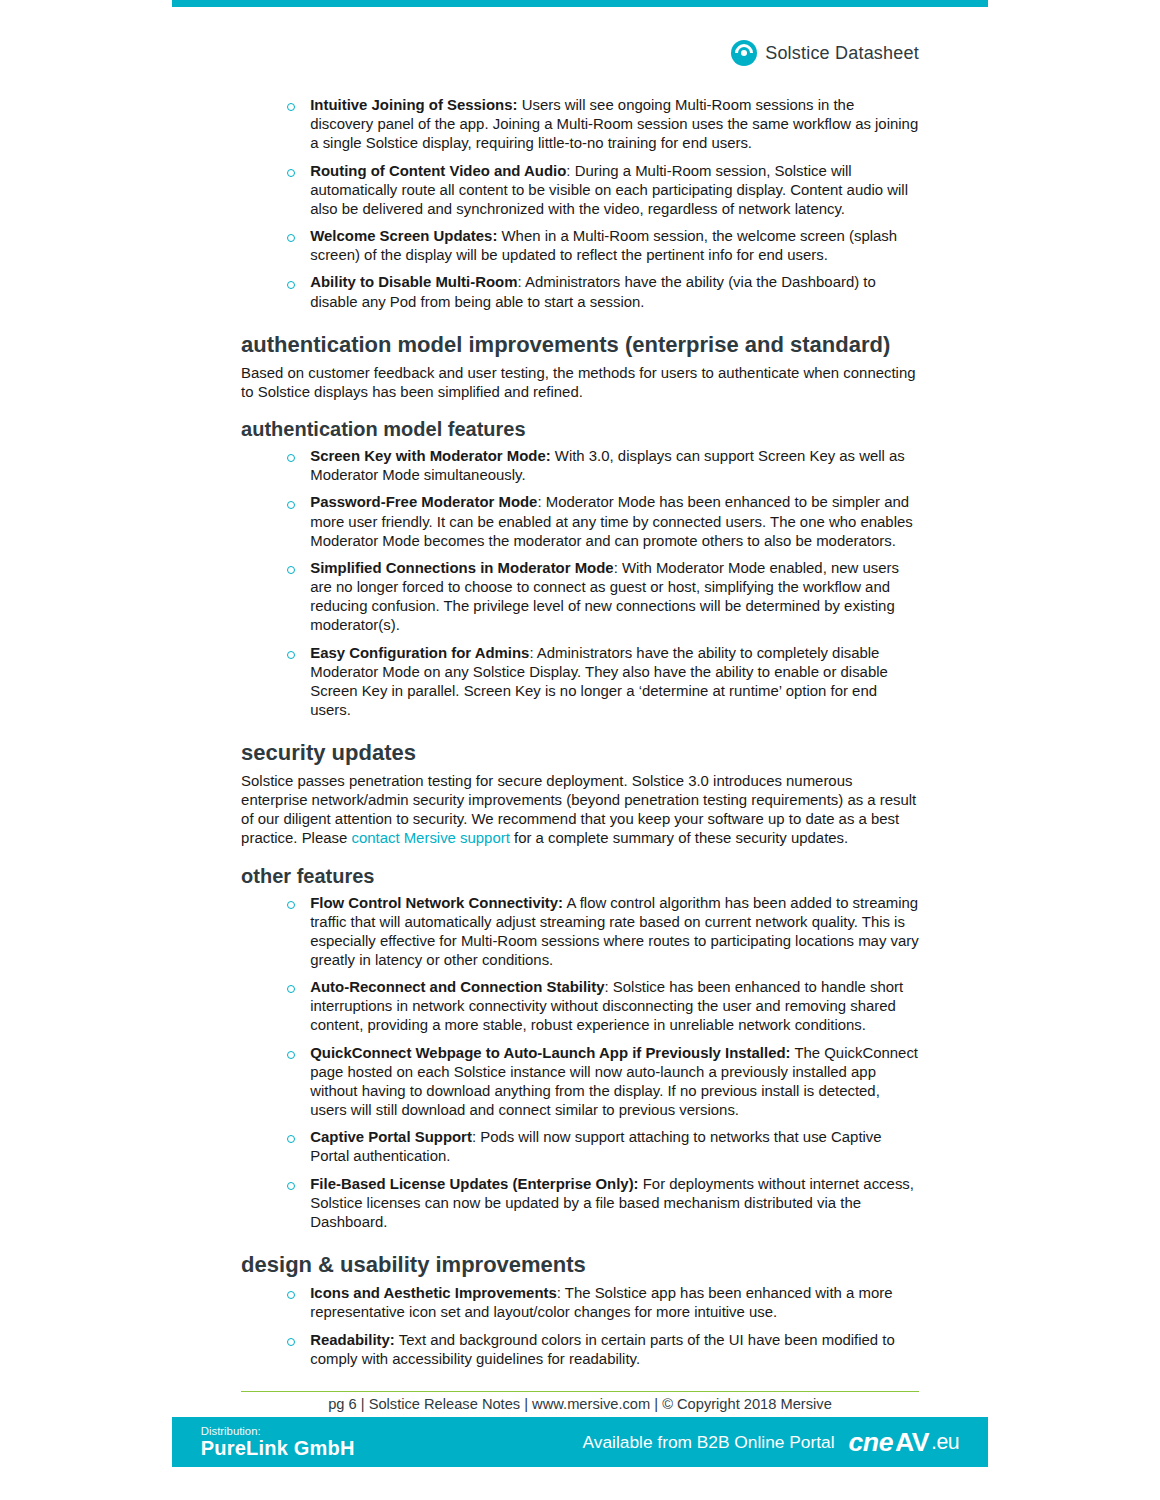Solstice Datasheet
Intuitive Joining of Sessions: Users will see ongoing Multi-Room sessions in the discovery panel of the app. Joining a Multi-Room session uses the same workflow as joining a single Solstice display, requiring little-to-no training for end users.
Routing of Content Video and Audio: During a Multi-Room session, Solstice will automatically route all content to be visible on each participating display. Content audio will also be delivered and synchronized with the video, regardless of network latency.
Welcome Screen Updates: When in a Multi-Room session, the welcome screen (splash screen) of the display will be updated to reflect the pertinent info for end users.
Ability to Disable Multi-Room: Administrators have the ability (via the Dashboard) to disable any Pod from being able to start a session.
authentication model improvements (enterprise and standard)
Based on customer feedback and user testing, the methods for users to authenticate when connecting to Solstice displays has been simplified and refined.
authentication model features
Screen Key with Moderator Mode: With 3.0, displays can support Screen Key as well as Moderator Mode simultaneously.
Password-Free Moderator Mode: Moderator Mode has been enhanced to be simpler and more user friendly. It can be enabled at any time by connected users. The one who enables Moderator Mode becomes the moderator and can promote others to also be moderators.
Simplified Connections in Moderator Mode: With Moderator Mode enabled, new users are no longer forced to choose to connect as guest or host, simplifying the workflow and reducing confusion. The privilege level of new connections will be determined by existing moderator(s).
Easy Configuration for Admins: Administrators have the ability to completely disable Moderator Mode on any Solstice Display. They also have the ability to enable or disable Screen Key in parallel. Screen Key is no longer a ‘determine at runtime’ option for end users.
security updates
Solstice passes penetration testing for secure deployment. Solstice 3.0 introduces numerous enterprise network/admin security improvements (beyond penetration testing requirements) as a result of our diligent attention to security. We recommend that you keep your software up to date as a best practice. Please contact Mersive support for a complete summary of these security updates.
other features
Flow Control Network Connectivity: A flow control algorithm has been added to streaming traffic that will automatically adjust streaming rate based on current network quality. This is especially effective for Multi-Room sessions where routes to participating locations may vary greatly in latency or other conditions.
Auto-Reconnect and Connection Stability: Solstice has been enhanced to handle short interruptions in network connectivity without disconnecting the user and removing shared content, providing a more stable, robust experience in unreliable network conditions.
QuickConnect Webpage to Auto-Launch App if Previously Installed: The QuickConnect page hosted on each Solstice instance will now auto-launch a previously installed app without having to download anything from the display. If no previous install is detected, users will still download and connect similar to previous versions.
Captive Portal Support: Pods will now support attaching to networks that use Captive Portal authentication.
File-Based License Updates (Enterprise Only): For deployments without internet access, Solstice licenses can now be updated by a file based mechanism distributed via the Dashboard.
design & usability improvements
Icons and Aesthetic Improvements: The Solstice app has been enhanced with a more representative icon set and layout/color changes for more intuitive use.
Readability: Text and background colors in certain parts of the UI have been modified to comply with accessibility guidelines for readability.
pg 6 | Solstice Release Notes | www.mersive.com | © Copyright 2018 Mersive
Distribution: PureLink GmbH
Available from B2B Online Portal cne AV.eu